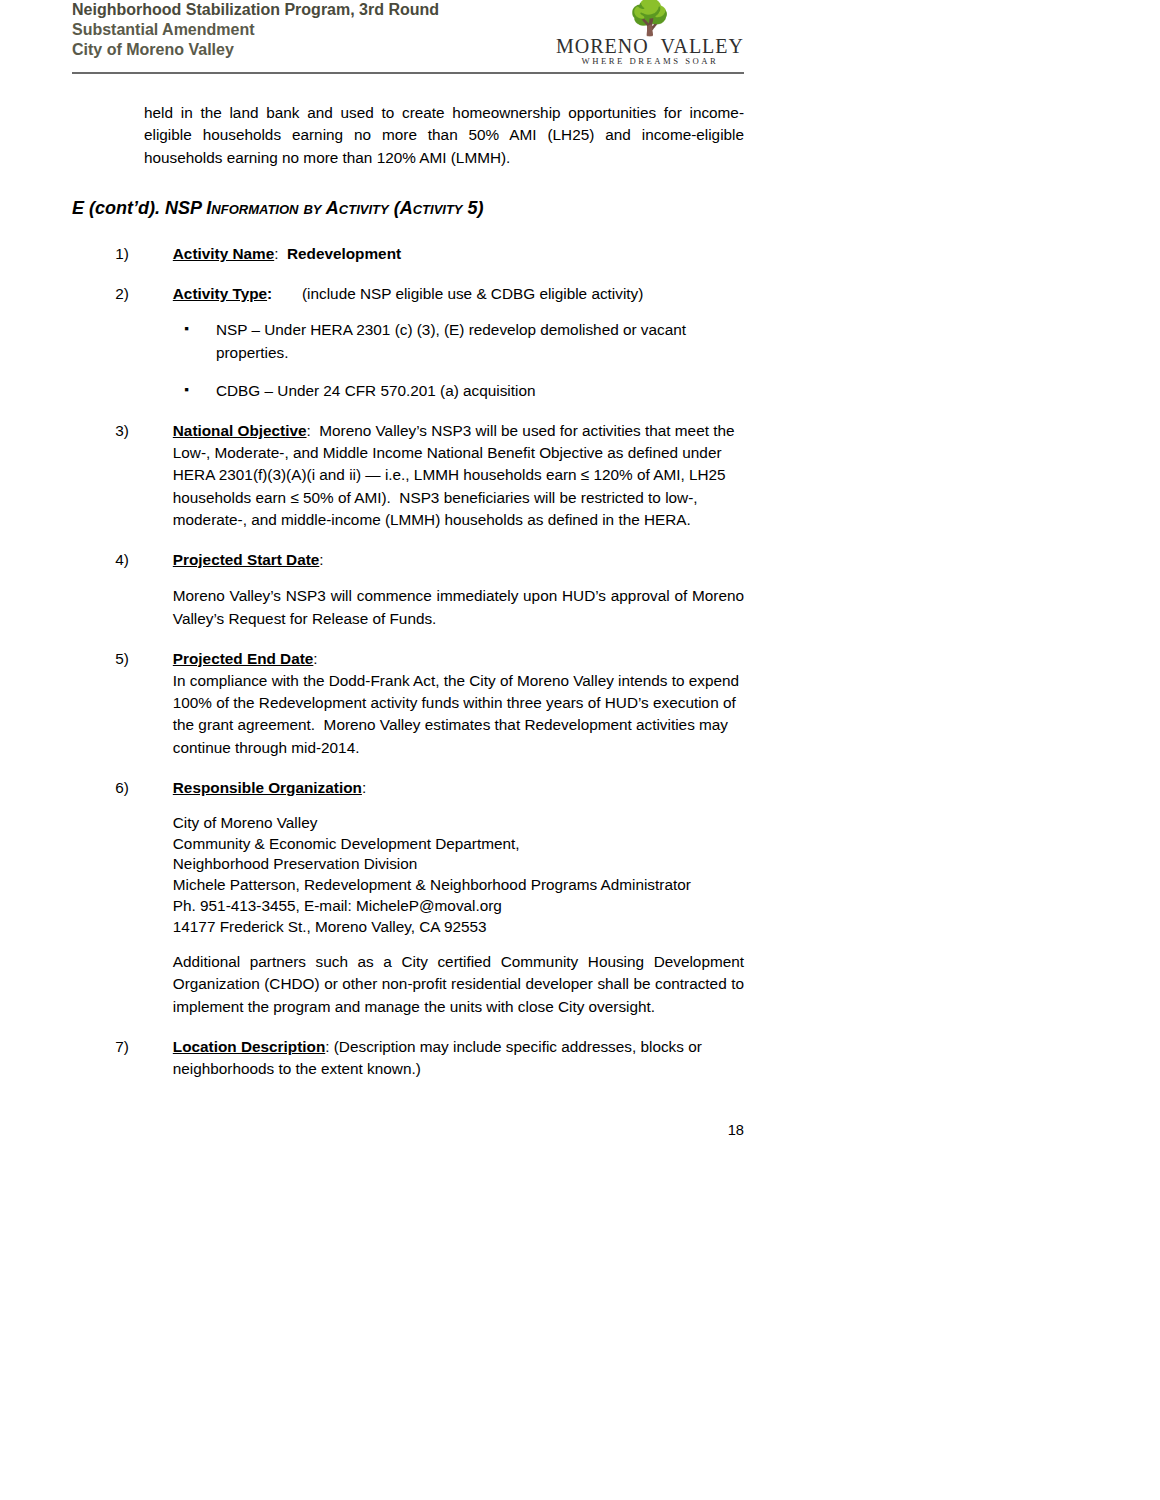Neighborhood Stabilization Program, 3rd Round
Substantial Amendment
City of Moreno Valley
🌳
MORENO VALLEY
WHERE DREAMS SOAR
held in the land bank and used to create homeownership opportunities for income-eligible households earning no more than 50% AMI (LH25) and income-eligible households earning no more than 120% AMI (LMMH).
E (cont’d). NSP Information by Activity (Activity 5)
1) Activity Name: Redevelopment
2) Activity Type: (include NSP eligible use & CDBG eligible activity)
NSP – Under HERA 2301 (c) (3), (E) redevelop demolished or vacant properties.
CDBG – Under 24 CFR 570.201 (a) acquisition
3) National Objective: Moreno Valley’s NSP3 will be used for activities that meet the Low-, Moderate-, and Middle Income National Benefit Objective as defined under HERA 2301(f)(3)(A)(i and ii) — i.e., LMMH households earn ≤ 120% of AMI, LH25 households earn ≤ 50% of AMI). NSP3 beneficiaries will be restricted to low-, moderate-, and middle-income (LMMH) households as defined in the HERA.
4) Projected Start Date:
Moreno Valley’s NSP3 will commence immediately upon HUD’s approval of Moreno Valley’s Request for Release of Funds.
5) Projected End Date:
In compliance with the Dodd-Frank Act, the City of Moreno Valley intends to expend 100% of the Redevelopment activity funds within three years of HUD’s execution of the grant agreement. Moreno Valley estimates that Redevelopment activities may continue through mid-2014.
6) Responsible Organization:
City of Moreno Valley
Community & Economic Development Department,
Neighborhood Preservation Division
Michele Patterson, Redevelopment & Neighborhood Programs Administrator
Ph. 951-413-3455, E-mail: MicheleP@moval.org
14177 Frederick St., Moreno Valley, CA 92553
Additional partners such as a City certified Community Housing Development Organization (CHDO) or other non-profit residential developer shall be contracted to implement the program and manage the units with close City oversight.
7) Location Description: (Description may include specific addresses, blocks or neighborhoods to the extent known.)
18